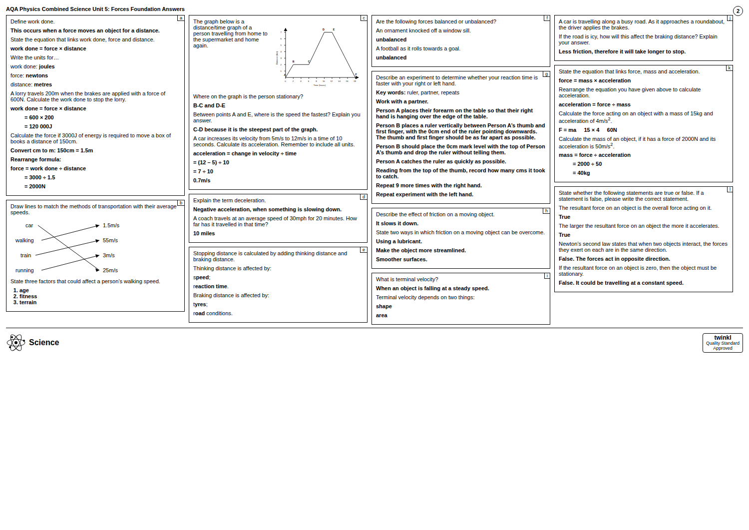2 AQA Physics Combined Science Unit 5: Forces Foundation Answers
a
Define work done.
This occurs when a force moves an object for a distance.
State the equation that links work done, force and distance.
work done = force × distance
Write the units for…
work done: joules
force: newtons
distance: metres
A lorry travels 200m when the brakes are applied with a force of 600N. Calculate the work done to stop the lorry.
work done = force × distance
= 600 × 200
= 120 000J
Calculate the force if 3000J of energy is required to move a box of books a distance of 150cm.
Convert cm to m: 150cm = 1.5m
Rearrange formula:
force = work done ÷ distance
= 3000 ÷ 1.5
= 2000N
b
Draw lines to match the methods of transportation with their average speeds.
car walking train running 1.5m/s 55m/s 3m/s 25m/s
State three factors that could affect a person’s walking speed.
age
fitness
terrain
c
The graph below is a distance/time graph of a person travelling from home to the supermarket and home again.
1 2 3 4 5 6 7 Distance (km) 0 2 4 6 8 10 12 14 16 18 Time (hours) A B C D E F
Where on the graph is the person stationary?
B-C and D-E
Between points A and E, where is the speed the fastest? Explain you answer.
C-D because it is the steepest part of the graph.
A car increases its velocity from 5m/s to 12m/s in a time of 10 seconds. Calculate its acceleration. Remember to include all units.
acceleration = change in velocity ÷ time
= (12 – 5) ÷ 10
= 7 ÷ 10
0.7m/s
d
Explain the term deceleration.
Negative acceleration, when something is slowing down.
A coach travels at an average speed of 30mph for 20 minutes. How far has it travelled in that time?
10 miles
e
Stopping distance is calculated by adding thinking distance and braking distance.
Thinking distance is affected by:
speed;
reaction time.
Braking distance is affected by:
tyres;
road conditions.
f
Are the following forces balanced or unbalanced?
An ornament knocked off a window sill.
unbalanced
A football as it rolls towards a goal.
unbalanced
g
Describe an experiment to determine whether your reaction time is faster with your right or left hand.
Key words: ruler, partner, repeats
Work with a partner.
Person A places their forearm on the table so that their right hand is hanging over the edge of the table.
Person B places a ruler vertically between Person A’s thumb and first finger, with the 0cm end of the ruler pointing downwards. The thumb and first finger should be as far apart as possible.
Person B should place the 0cm mark level with the top of Person A’s thumb and drop the ruler without telling them.
Person A catches the ruler as quickly as possible.
Reading from the top of the thumb, record how many cms it took to catch.
Repeat 9 more times with the right hand.
Repeat experiment with the left hand.
h
Describe the effect of friction on a moving object.
It slows it down.
State two ways in which friction on a moving object can be overcome.
Using a lubricant.
Make the object more streamlined.
Smoother surfaces.
i
What is terminal velocity?
When an object is falling at a steady speed.
Terminal velocity depends on two things:
shape
area
j
A car is travelling along a busy road. As it approaches a roundabout, the driver applies the brakes.
If the road is icy, how will this affect the braking distance? Explain your answer.
Less friction, therefore it will take longer to stop.
k
State the equation that links force, mass and acceleration.
force = mass × acceleration
Rearrange the equation you have given above to calculate acceleration.
acceleration = force ÷ mass
Calculate the force acting on an object with a mass of 15kg and acceleration of 4m/s2.
F = ma 15 × 4 60N
Calculate the mass of an object, if it has a force of 2000N and its acceleration is 50m/s2.
mass = force ÷ acceleration
= 2000 ÷ 50
= 40kg
l
State whether the following statements are true or false. If a statement is false, please write the correct statement.
The resultant force on an object is the overall force acting on it.
True
The larger the resultant force on an object the more it accelerates.
True
Newton’s second law states that when two objects interact, the forces they exert on each are in the same direction.
False. The forces act in opposite direction.
If the resultant force on an object is zero, then the object must be stationary.
False. It could be travelling at a constant speed.
Science
twinkl Quality Standard
Approved